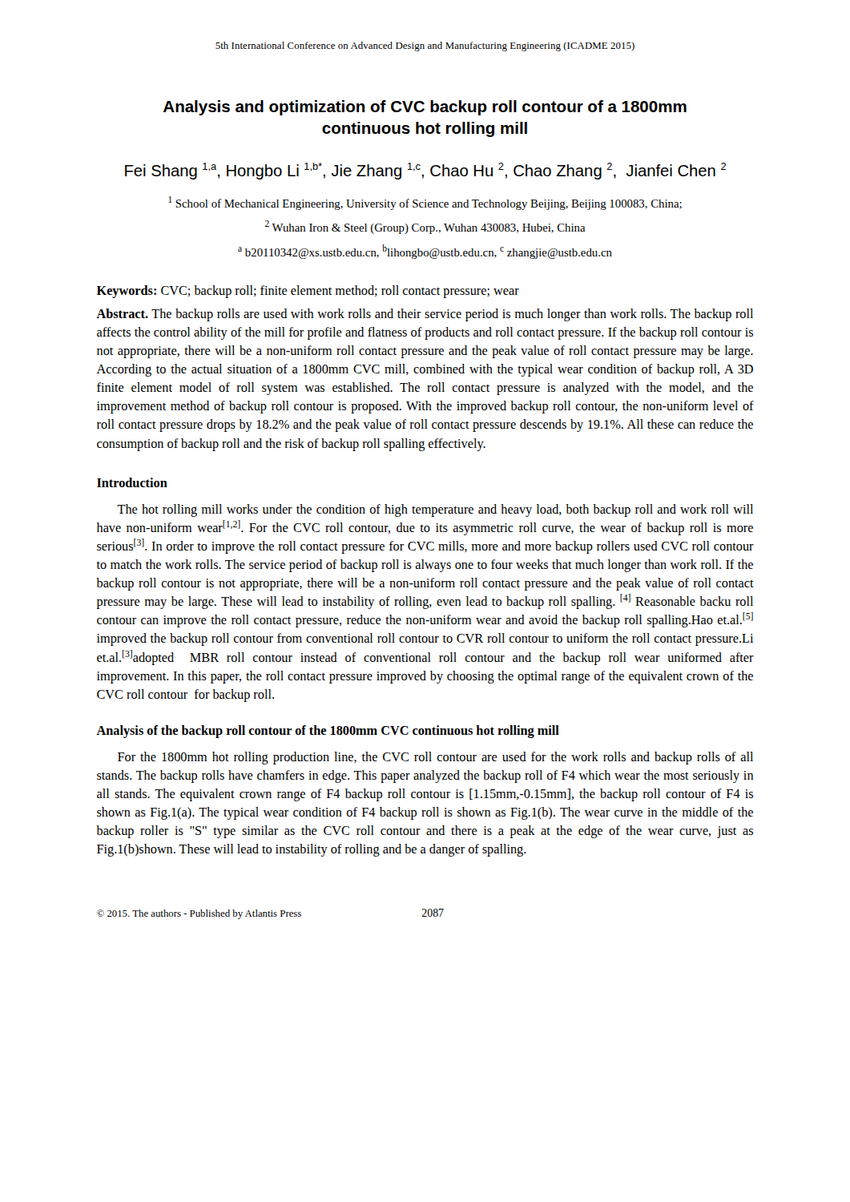5th International Conference on Advanced Design and Manufacturing Engineering (ICADME 2015)
Analysis and optimization of CVC backup roll contour of a 1800mm
continuous hot rolling mill
Fei Shang 1,a, Hongbo Li 1,b*, Jie Zhang 1,c, Chao Hu 2, Chao Zhang 2, Jianfei Chen 2
1 School of Mechanical Engineering, University of Science and Technology Beijing, Beijing 100083, China;
2 Wuhan Iron & Steel (Group) Corp., Wuhan 430083, Hubei, China
a b20110342@xs.ustb.edu.cn, blihongbo@ustb.edu.cn, c zhangjie@ustb.edu.cn
Keywords: CVC; backup roll; finite element method; roll contact pressure; wear
Abstract. The backup rolls are used with work rolls and their service period is much longer than work rolls. The backup roll affects the control ability of the mill for profile and flatness of products and roll contact pressure. If the backup roll contour is not appropriate, there will be a non-uniform roll contact pressure and the peak value of roll contact pressure may be large. According to the actual situation of a 1800mm CVC mill, combined with the typical wear condition of backup roll, A 3D finite element model of roll system was established. The roll contact pressure is analyzed with the model, and the improvement method of backup roll contour is proposed. With the improved backup roll contour, the non-uniform level of roll contact pressure drops by 18.2% and the peak value of roll contact pressure descends by 19.1%. All these can reduce the consumption of backup roll and the risk of backup roll spalling effectively.
Introduction
The hot rolling mill works under the condition of high temperature and heavy load, both backup roll and work roll will have non-uniform wear[1,2]. For the CVC roll contour, due to its asymmetric roll curve, the wear of backup roll is more serious[3]. In order to improve the roll contact pressure for CVC mills, more and more backup rollers used CVC roll contour to match the work rolls. The service period of backup roll is always one to four weeks that much longer than work roll. If the backup roll contour is not appropriate, there will be a non-uniform roll contact pressure and the peak value of roll contact pressure may be large. These will lead to instability of rolling, even lead to backup roll spalling. [4] Reasonable backu roll contour can improve the roll contact pressure, reduce the non-uniform wear and avoid the backup roll spalling.Hao et.al.[5] improved the backup roll contour from conventional roll contour to CVR roll contour to uniform the roll contact pressure.Li et.al.[3]adopted MBR roll contour instead of conventional roll contour and the backup roll wear uniformed after improvement. In this paper, the roll contact pressure improved by choosing the optimal range of the equivalent crown of the CVC roll contour for backup roll.
Analysis of the backup roll contour of the 1800mm CVC continuous hot rolling mill
For the 1800mm hot rolling production line, the CVC roll contour are used for the work rolls and backup rolls of all stands. The backup rolls have chamfers in edge. This paper analyzed the backup roll of F4 which wear the most seriously in all stands. The equivalent crown range of F4 backup roll contour is [1.15mm,-0.15mm], the backup roll contour of F4 is shown as Fig.1(a). The typical wear condition of F4 backup roll is shown as Fig.1(b). The wear curve in the middle of the backup roller is "S" type similar as the CVC roll contour and there is a peak at the edge of the wear curve, just as Fig.1(b)shown. These will lead to instability of rolling and be a danger of spalling.
© 2015. The authors - Published by Atlantis Press 2087